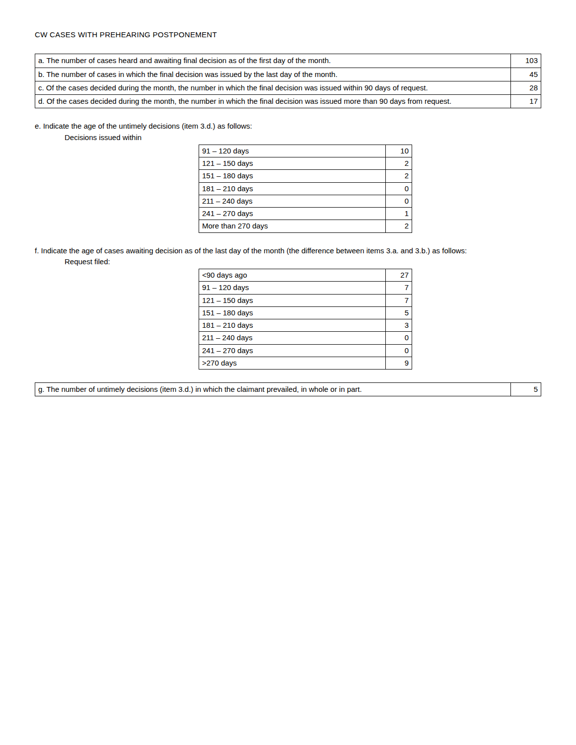CW CASES WITH PREHEARING POSTPONEMENT
| a. The number of cases heard and awaiting final decision as of the first day of the month. | 103 |
| b. The number of cases in which the final decision was issued by the last day of the month. | 45 |
| c. Of the cases decided during the month, the number in which the final decision was issued within 90 days of request. | 28 |
| d. Of the cases decided during the month, the number in which the final decision was issued more than 90 days from request. | 17 |
e. Indicate the age of the untimely decisions (item 3.d.) as follows:
Decisions issued within
| 91 – 120 days | 10 |
| 121 – 150 days | 2 |
| 151 – 180 days | 2 |
| 181 – 210 days | 0 |
| 211 – 240 days | 0 |
| 241 – 270 days | 1 |
| More than 270 days | 2 |
f. Indicate the age of cases awaiting decision as of the last day of the month (the difference between items 3.a. and 3.b.) as follows:
Request filed:
| <90 days ago | 27 |
| 91 – 120 days | 7 |
| 121 – 150 days | 7 |
| 151 – 180 days | 5 |
| 181 – 210 days | 3 |
| 211 – 240 days | 0 |
| 241 – 270 days | 0 |
| >270 days | 9 |
| g. The number of untimely decisions (item 3.d.) in which the claimant prevailed, in whole or in part. | 5 |